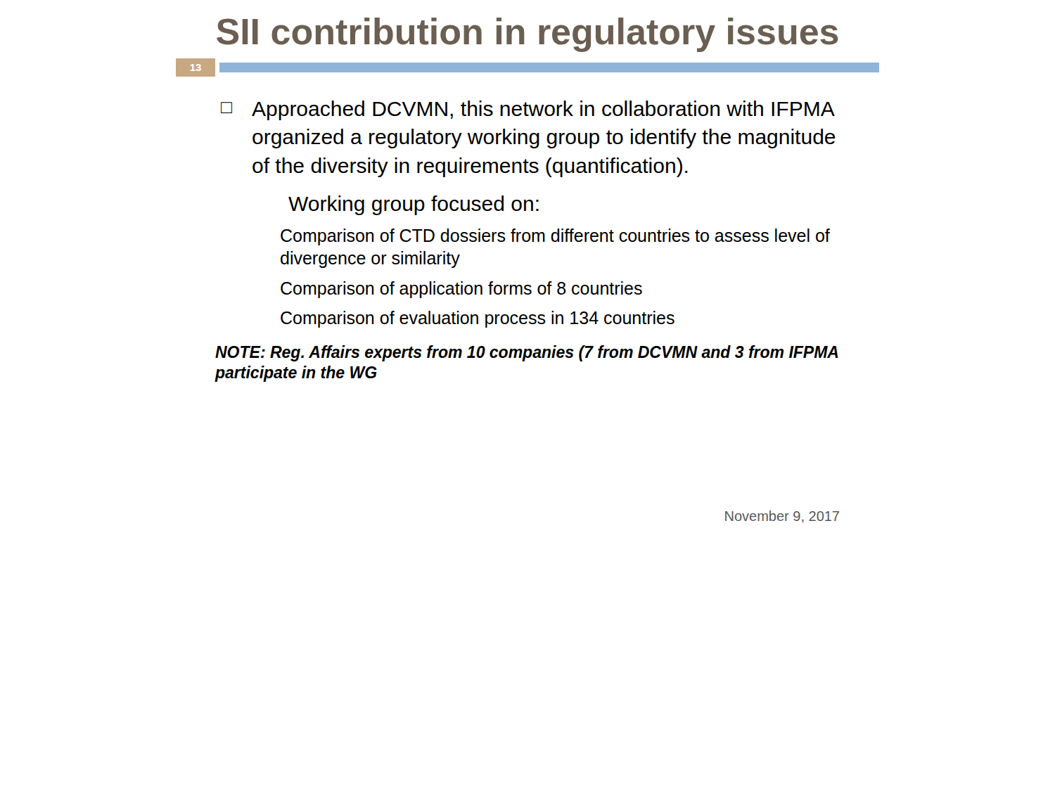SII contribution in regulatory issues
13
Approached DCVMN, this network in collaboration with IFPMA organized a regulatory working group to identify the magnitude of the diversity in requirements (quantification).
Working group focused on:
Comparison of CTD dossiers from different countries to assess level of divergence or similarity
Comparison of application forms of 8 countries
Comparison of evaluation process in 134 countries
NOTE: Reg. Affairs experts from 10 companies (7 from DCVMN and 3 from IFPMA participate in the WG
November 9, 2017